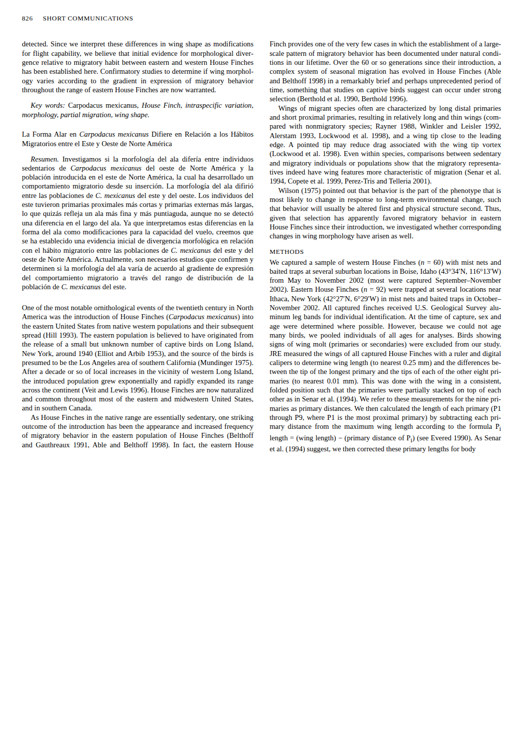826 SHORT COMMUNICATIONS
detected. Since we interpret these differences in wing shape as modifications for flight capability, we believe that initial evidence for morphological divergence relative to migratory habit between eastern and western House Finches has been established here. Confirmatory studies to determine if wing morphology varies according to the gradient in expression of migratory behavior throughout the range of eastern House Finches are now warranted.
Key words: Carpodacus mexicanus, House Finch, intraspecific variation, morphology, partial migration, wing shape.
La Forma Alar en Carpodacus mexicanus Difiere en Relación a los Hábitos Migratorios entre el Este y Oeste de Norte América
Resumen. Investigamos si la morfología del ala difería entre individuos sedentarios de Carpodacus mexicanus del oeste de Norte América y la población introducida en el este de Norte América, la cual ha desarrollado un comportamiento migratorio desde su inserción. La morfología del ala difirió entre las poblaciones de C. mexicanus del este y del oeste. Los individuos del este tuvieron primarias proximales más cortas y primarias externas más largas, lo que quizás refleja un ala más fina y más puntiaguda, aunque no se detectó una diferencia en el largo del ala. Ya que interpretamos estas diferencias en la forma del ala como modificaciones para la capacidad del vuelo, creemos que se ha establecido una evidencia inicial de divergencia morfológica en relación con el hábito migratorio entre las poblaciones de C. mexicanus del este y del oeste de Norte América. Actualmente, son necesarios estudios que confirmen y determinen si la morfología del ala varía de acuerdo al gradiente de expresión del comportamiento migratorio a través del rango de distribución de la población de C. mexicanus del este.
One of the most notable ornithological events of the twentieth century in North America was the introduction of House Finches (Carpodacus mexicanus) into the eastern United States from native western populations and their subsequent spread (Hill 1993). The eastern population is believed to have originated from the release of a small but unknown number of captive birds on Long Island, New York, around 1940 (Elliot and Arbib 1953), and the source of the birds is presumed to be the Los Angeles area of southern California (Mundinger 1975). After a decade or so of local increases in the vicinity of western Long Island, the introduced population grew exponentially and rapidly expanded its range across the continent (Veit and Lewis 1996). House Finches are now naturalized and common throughout most of the eastern and midwestern United States, and in southern Canada.
As House Finches in the native range are essentially sedentary, one striking outcome of the introduction has been the appearance and increased frequency of migratory behavior in the eastern population of House Finches (Belthoff and Gauthreaux 1991, Able and Belthoff 1998). In fact, the eastern House Finch provides one of the very few cases in which the establishment of a large-scale pattern of migratory behavior has been documented under natural conditions in our lifetime. Over the 60 or so generations since their introduction, a complex system of seasonal migration has evolved in House Finches (Able and Belthoff 1998) in a remarkably brief and perhaps unprecedented period of time, something that studies on captive birds suggest can occur under strong selection (Berthold et al. 1990, Berthold 1996).
Wings of migrant species often are characterized by long distal primaries and short proximal primaries, resulting in relatively long and thin wings (compared with nonmigratory species; Rayner 1988, Winkler and Leisler 1992, Alerstam 1993, Lockwood et al. 1998), and a wing tip close to the leading edge. A pointed tip may reduce drag associated with the wing tip vortex (Lockwood et al. 1998). Even within species, comparisons between sedentary and migratory individuals or populations show that the migratory representatives indeed have wing features more characteristic of migration (Senar et al. 1994, Copete et al. 1999, Perez-Tris and Telleria 2001).
Wilson (1975) pointed out that behavior is the part of the phenotype that is most likely to change in response to long-term environmental change, such that behavior will usually be altered first and physical structure second. Thus, given that selection has apparently favored migratory behavior in eastern House Finches since their introduction, we investigated whether corresponding changes in wing morphology have arisen as well.
METHODS
We captured a sample of western House Finches (n = 60) with mist nets and baited traps at several suburban locations in Boise, Idaho (43°34′N, 116°13′W) from May to November 2002 (most were captured September–November 2002). Eastern House Finches (n = 92) were trapped at several locations near Ithaca, New York (42°27′N, 6°29′W) in mist nets and baited traps in October–November 2002. All captured finches received U.S. Geological Survey aluminum leg bands for individual identification. At the time of capture, sex and age were determined where possible. However, because we could not age many birds, we pooled individuals of all ages for analyses. Birds showing signs of wing molt (primaries or secondaries) were excluded from our study. JRE measured the wings of all captured House Finches with a ruler and digital calipers to determine wing length (to nearest 0.25 mm) and the differences between the tip of the longest primary and the tips of each of the other eight primaries (to nearest 0.01 mm). This was done with the wing in a consistent, folded position such that the primaries were partially stacked on top of each other as in Senar et al. (1994). We refer to these measurements for the nine primaries as primary distances. We then calculated the length of each primary (P1 through P9, where P1 is the most proximal primary) by subtracting each primary distance from the maximum wing length according to the formula Pi length = (wing length) − (primary distance of Pi) (see Evered 1990). As Senar et al. (1994) suggest, we then corrected these primary lengths for body